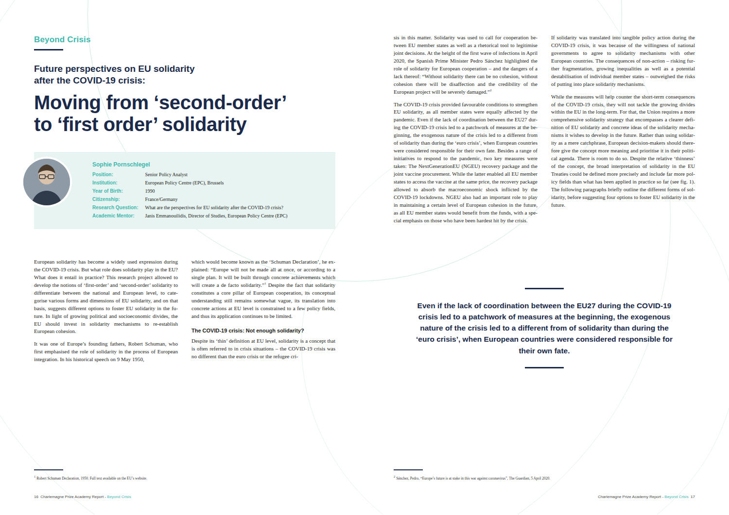Beyond Crisis
Future perspectives on EU solidarity
after the COVID-19 crisis:
Moving from ‘second-order’
to ‘first order’ solidarity
Sophie Pornschlegel
| Position: | Senior Policy Analyst |
| Institution: | European Policy Centre (EPC), Brussels |
| Year of Birth: | 1990 |
| Citizenship: | France/Germany |
| Research Question: | What are the perspectives for EU solidarity after the COVID-19 crisis? |
| Academic Mentor: | Janis Emmanouilidis, Director of Studies, European Policy Centre (EPC) |
European solidarity has become a widely used expression during the COVID-19 crisis. But what role does solidarity play in the EU? What does it entail in practice? This research project allowed to develop the notions of ‘first-order’ and ‘second-order’ solidarity to differentiate between the national and European level, to categorise various forms and dimensions of EU solidarity, and on that basis, suggests different options to foster EU solidarity in the future. In light of growing political and socioeconomic divides, the EU should invest in solidarity mechanisms to re-establish European cohesion.
It was one of Europe’s founding fathers, Robert Schuman, who first emphasised the role of solidarity in the process of European integration. In his historical speech on 9 May 1950,
which would become known as the ‘Schuman Declaration’, he explained: “Europe will not be made all at once, or according to a single plan. It will be built through concrete achievements which will create a de facto solidarity.”1 Despite the fact that solidarity constitutes a core pillar of European cooperation, its conceptual understanding still remains somewhat vague, its translation into concrete actions at EU level is constrained to a few policy fields, and thus its application continues to be limited.
The COVID-19 crisis: Not enough solidarity?
Despite its ‘thin’ definition at EU level, solidarity is a concept that is often referred to in crisis situations – the COVID-19 crisis was no different than the euro crisis or the refugee cri-
1 Robert Schuman Declaration, 1950. Full text available on the EU’s website.
16 Charlemagne Prize Academy Report - Beyond Crisis
sis in this matter. Solidarity was used to call for cooperation between EU member states as well as a rhetorical tool to legitimise joint decisions. At the height of the first wave of infections in April 2020, the Spanish Prime Minister Pedro Sánchez highlighted the role of solidarity for European cooperation – and the dangers of a lack thereof: “Without solidarity there can be no cohesion, without cohesion there will be disaffection and the credibility of the European project will be severely damaged.”2
The COVID-19 crisis provided favourable conditions to strengthen EU solidarity, as all member states were equally affected by the pandemic. Even if the lack of coordination between the EU27 during the COVID-19 crisis led to a patchwork of measures at the beginning, the exogenous nature of the crisis led to a different from of solidarity than during the ‘euro crisis’, when European countries were considered responsible for their own fate. Besides a range of initiatives to respond to the pandemic, two key measures were taken: The NextGenerationEU (NGEU) recovery package and the joint vaccine procurement. While the latter enabled all EU member states to access the vaccine at the same price, the recovery package allowed to absorb the macroeconomic shock inflicted by the COVID-19 lockdowns. NGEU also had an important role to play in maintaining a certain level of European cohesion in the future, as all EU member states would benefit from the funds, with a special emphasis on those who have been hardest hit by the crisis.
If solidarity was translated into tangible policy action during the COVID-19 crisis, it was because of the willingness of national governments to agree to solidarity mechanisms with other European countries. The consequences of non-action – risking further fragmentation, growing inequalities as well as a potential destabilisation of individual member states – outweighed the risks of putting into place solidarity mechanisms.
While the measures will help counter the short-term consequences of the COVID-19 crisis, they will not tackle the growing divides within the EU in the long-term. For that, the Union requires a more comprehensive solidarity strategy that encompasses a clearer definition of EU solidarity and concrete ideas of the solidarity mechanisms it wishes to develop in the future. Rather than using solidarity as a mere catchphrase, European decision-makers should therefore give the concept more meaning and prioritise it in their political agenda. There is room to do so. Despite the relative ‘thinness’ of the concept, the broad interpretation of solidarity in the EU Treaties could be defined more precisely and include far more policy fields than what has been applied in practice so far (see fig. 1). The following paragraphs briefly outline the different forms of solidarity, before suggesting four options to foster EU solidarity in the future.
Even if the lack of coordination between the EU27 during the COVID-19 crisis led to a patchwork of measures at the beginning, the exogenous nature of the crisis led to a different from of solidarity than during the ‘euro crisis’, when European countries were considered responsible for their own fate.
2 Sánchez, Pedro, “Europe’s future is at stake in this war against coronavirus”, The Guardian, 5 April 2020.
Charlemagne Prize Academy Report - Beyond Crisis 17